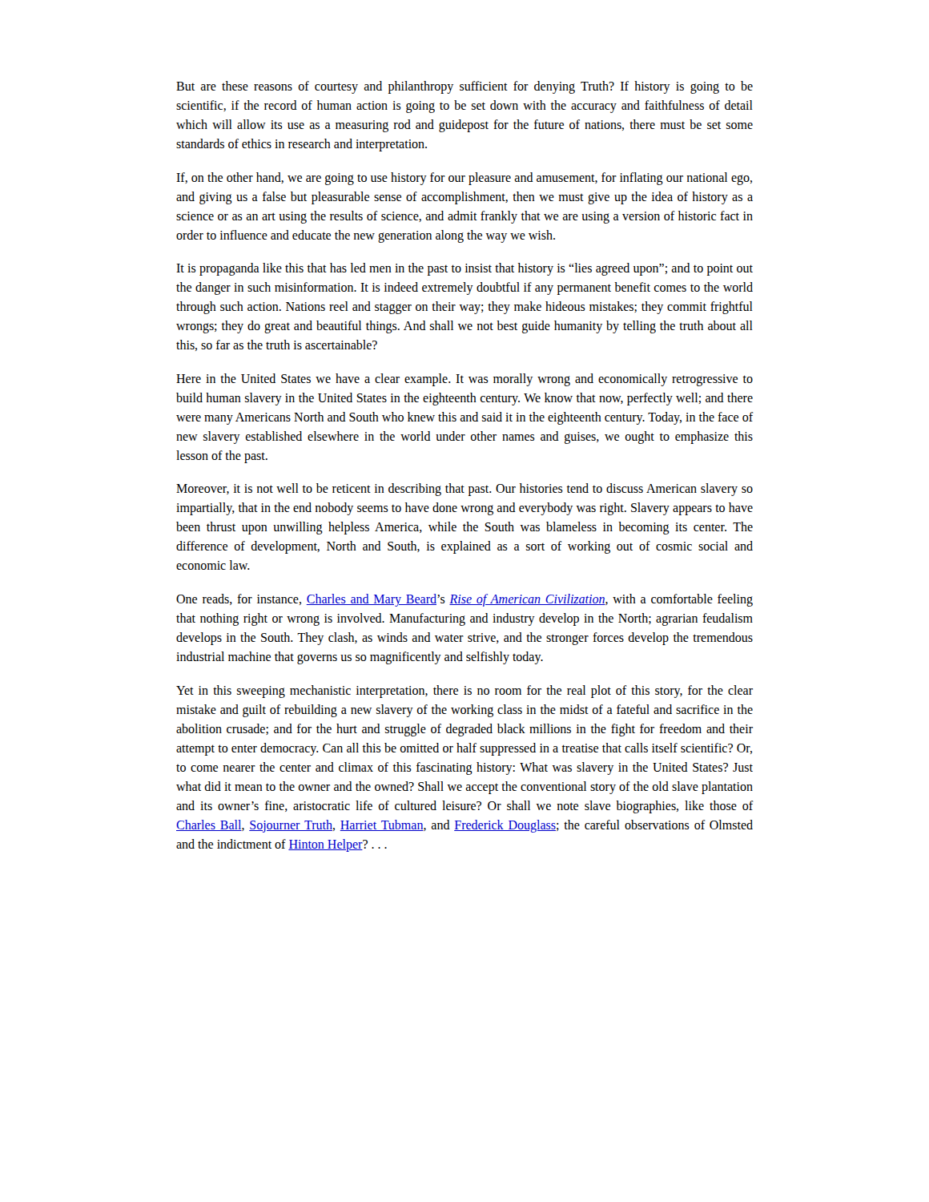But are these reasons of courtesy and philanthropy sufficient for denying Truth? If history is going to be scientific, if the record of human action is going to be set down with the accuracy and faithfulness of detail which will allow its use as a measuring rod and guidepost for the future of nations, there must be set some standards of ethics in research and interpretation.
If, on the other hand, we are going to use history for our pleasure and amusement, for inflating our national ego, and giving us a false but pleasurable sense of accomplishment, then we must give up the idea of history as a science or as an art using the results of science, and admit frankly that we are using a version of historic fact in order to influence and educate the new generation along the way we wish.
It is propaganda like this that has led men in the past to insist that history is “lies agreed upon”; and to point out the danger in such misinformation. It is indeed extremely doubtful if any permanent benefit comes to the world through such action. Nations reel and stagger on their way; they make hideous mistakes; they commit frightful wrongs; they do great and beautiful things. And shall we not best guide humanity by telling the truth about all this, so far as the truth is ascertainable?
Here in the United States we have a clear example. It was morally wrong and economically retrogressive to build human slavery in the United States in the eighteenth century. We know that now, perfectly well; and there were many Americans North and South who knew this and said it in the eighteenth century. Today, in the face of new slavery established elsewhere in the world under other names and guises, we ought to emphasize this lesson of the past.
Moreover, it is not well to be reticent in describing that past. Our histories tend to discuss American slavery so impartially, that in the end nobody seems to have done wrong and everybody was right. Slavery appears to have been thrust upon unwilling helpless America, while the South was blameless in becoming its center. The difference of development, North and South, is explained as a sort of working out of cosmic social and economic law.
One reads, for instance, Charles and Mary Beard’s Rise of American Civilization, with a comfortable feeling that nothing right or wrong is involved. Manufacturing and industry develop in the North; agrarian feudalism develops in the South. They clash, as winds and water strive, and the stronger forces develop the tremendous industrial machine that governs us so magnificently and selfishly today.
Yet in this sweeping mechanistic interpretation, there is no room for the real plot of this story, for the clear mistake and guilt of rebuilding a new slavery of the working class in the midst of a fateful and sacrifice in the abolition crusade; and for the hurt and struggle of degraded black millions in the fight for freedom and their attempt to enter democracy. Can all this be omitted or half suppressed in a treatise that calls itself scientific? Or, to come nearer the center and climax of this fascinating history: What was slavery in the United States? Just what did it mean to the owner and the owned? Shall we accept the conventional story of the old slave plantation and its owner’s fine, aristocratic life of cultured leisure? Or shall we note slave biographies, like those of Charles Ball, Sojourner Truth, Harriet Tubman, and Frederick Douglass; the careful observations of Olmsted and the indictment of Hinton Helper? . . .